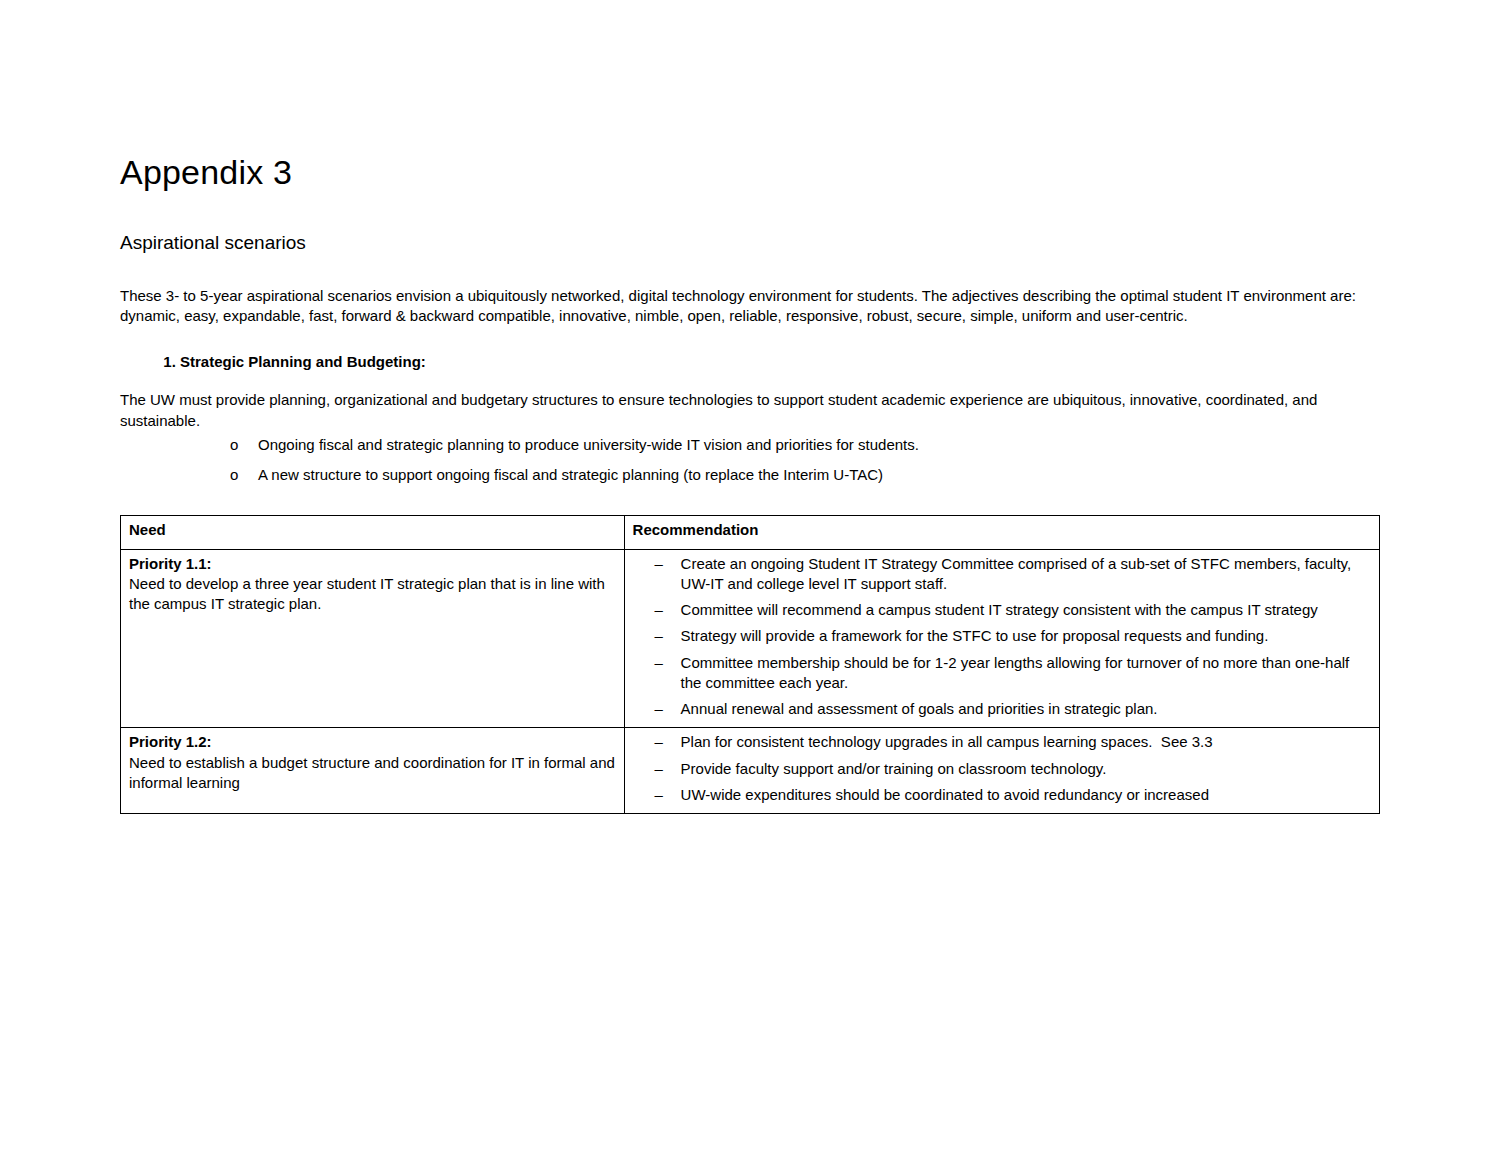Appendix 3
Aspirational scenarios
These 3- to 5-year aspirational scenarios envision a ubiquitously networked, digital technology environment for students. The adjectives describing the optimal student IT environment are: dynamic, easy, expandable, fast, forward & backward compatible, innovative, nimble, open, reliable, responsive, robust, secure, simple, uniform and user-centric.
Strategic Planning and Budgeting:
The UW must provide planning, organizational and budgetary structures to ensure technologies to support student academic experience are ubiquitous, innovative, coordinated, and sustainable.
Ongoing fiscal and strategic planning to produce university-wide IT vision and priorities for students.
A new structure to support ongoing fiscal and strategic planning (to replace the Interim U-TAC)
| Need | Recommendation |
| --- | --- |
| Priority 1.1: Need to develop a three year student IT strategic plan that is in line with the campus IT strategic plan. | Create an ongoing Student IT Strategy Committee comprised of a sub-set of STFC members, faculty, UW-IT and college level IT support staff. Committee will recommend a campus student IT strategy consistent with the campus IT strategy Strategy will provide a framework for the STFC to use for proposal requests and funding. Committee membership should be for 1-2 year lengths allowing for turnover of no more than one-half the committee each year. Annual renewal and assessment of goals and priorities in strategic plan. |
| Priority 1.2: Need to establish a budget structure and coordination for IT in formal and informal learning | Plan for consistent technology upgrades in all campus learning spaces. See 3.3 Provide faculty support and/or training on classroom technology. UW-wide expenditures should be coordinated to avoid redundancy or increased |